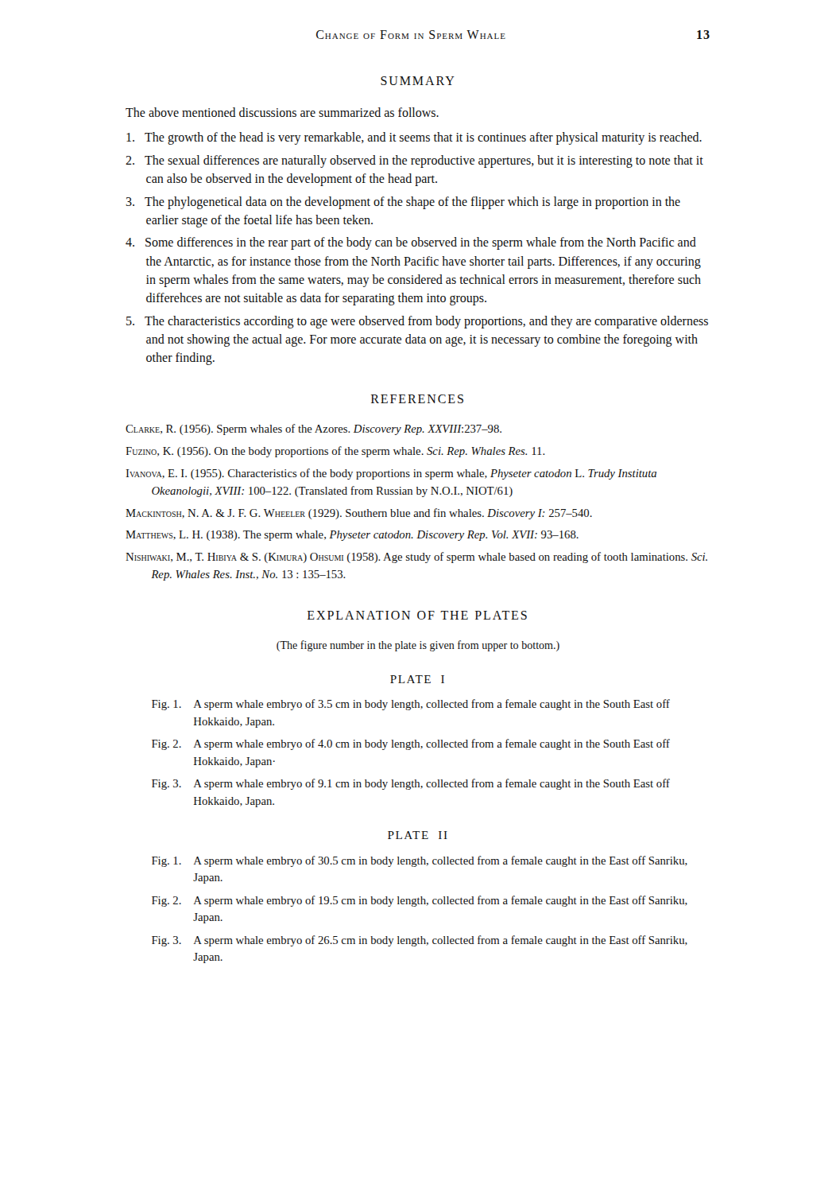Change of Form in Sperm Whale 13
SUMMARY
The above mentioned discussions are summarized as follows.
1. The growth of the head is very remarkable, and it seems that it is continues after physical maturity is reached.
2. The sexual differences are naturally observed in the reproductive appertures, but it is interesting to note that it can also be observed in the development of the head part.
3. The phylogenetical data on the development of the shape of the flipper which is large in proportion in the earlier stage of the foetal life has been teken.
4. Some differences in the rear part of the body can be observed in the sperm whale from the North Pacific and the Antarctic, as for instance those from the North Pacific have shorter tail parts. Differences, if any occuring in sperm whales from the same waters, may be considered as technical errors in measurement, therefore such differehces are not suitable as data for separating them into groups.
5. The characteristics according to age were observed from body proportions, and they are comparative olderness and not showing the actual age. For more accurate data on age, it is necessary to combine the foregoing with other finding.
REFERENCES
Clarke, R. (1956). Sperm whales of the Azores. Discovery Rep. XXVIII:237–98.
Fuzino, K. (1956). On the body proportions of the sperm whale. Sci. Rep. Whales Res. 11.
Ivanova, E. I. (1955). Characteristics of the body proportions in sperm whale, Physeter catodon L. Trudy Instituta Okeanologii, XVIII: 100–122. (Translated from Russian by N.O.I., NIOT/61)
Mackintosh, N. A. & J. F. G. Wheeler (1929). Southern blue and fin whales. Discovery I: 257–540.
Matthews, L. H. (1938). The sperm whale, Physeter catodon. Discovery Rep. Vol. XVII: 93–168.
Nishiwaki, M., T. Hibiya & S. (Kimura) Ohsumi (1958). Age study of sperm whale based on reading of tooth laminations. Sci. Rep. Whales Res. Inst., No. 13 : 135–153.
EXPLANATION OF THE PLATES
(The figure number in the plate is given from upper to bottom.)
PLATE I
Fig. 1.
A sperm whale embryo of 3.5 cm in body length, collected from a female caught in the South East off Hokkaido, Japan.
Fig. 2.
A sperm whale embryo of 4.0 cm in body length, collected from a female caught in the South East off Hokkaido, Japan·
Fig. 3.
A sperm whale embryo of 9.1 cm in body length, collected from a female caught in the South East off Hokkaido, Japan.
PLATE II
Fig. 1.
A sperm whale embryo of 30.5 cm in body length, collected from a female caught in the East off Sanriku, Japan.
Fig. 2.
A sperm whale embryo of 19.5 cm in body length, collected from a female caught in the East off Sanriku, Japan.
Fig. 3.
A sperm whale embryo of 26.5 cm in body length, collected from a female caught in the East off Sanriku, Japan.